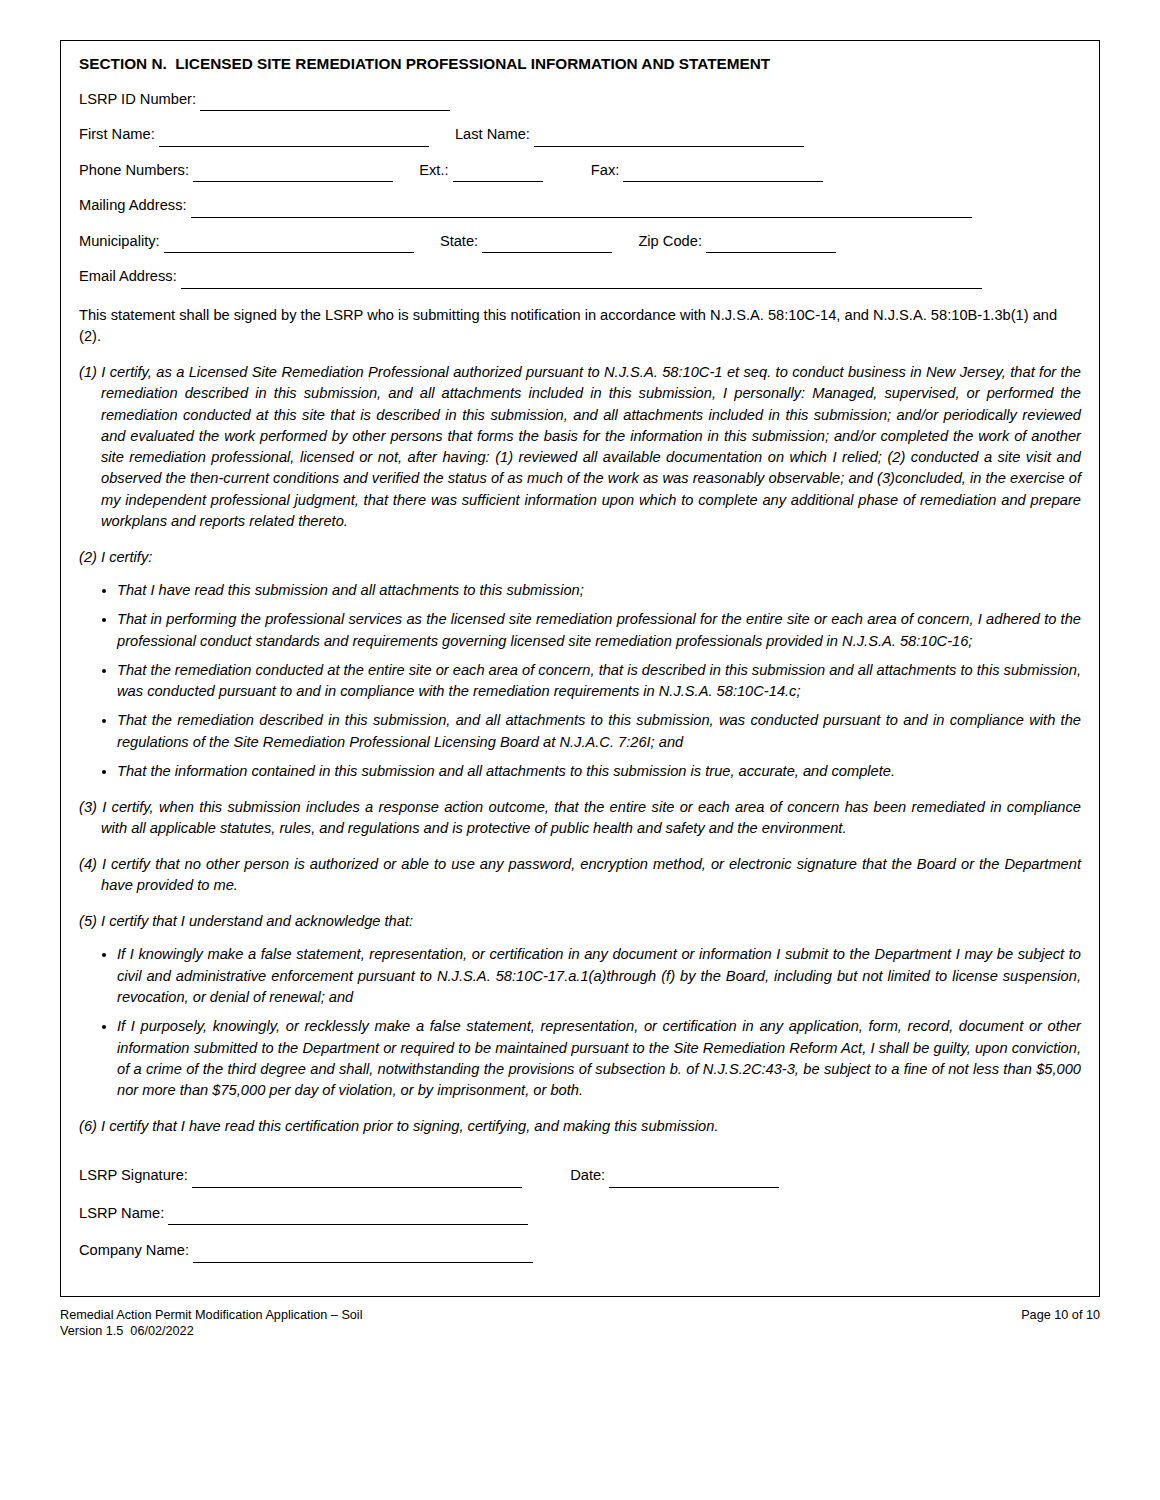SECTION N. LICENSED SITE REMEDIATION PROFESSIONAL INFORMATION AND STATEMENT
LSRP ID Number:
First Name: Last Name:
Phone Numbers: Ext.: Fax:
Mailing Address:
Municipality: State: Zip Code:
Email Address:
This statement shall be signed by the LSRP who is submitting this notification in accordance with N.J.S.A. 58:10C-14, and N.J.S.A. 58:10B-1.3b(1) and (2).
(1) I certify, as a Licensed Site Remediation Professional authorized pursuant to N.J.S.A. 58:10C-1 et seq. to conduct business in New Jersey, that for the remediation described in this submission, and all attachments included in this submission, I personally: Managed, supervised, or performed the remediation conducted at this site that is described in this submission, and all attachments included in this submission; and/or periodically reviewed and evaluated the work performed by other persons that forms the basis for the information in this submission; and/or completed the work of another site remediation professional, licensed or not, after having: (1) reviewed all available documentation on which I relied; (2) conducted a site visit and observed the then-current conditions and verified the status of as much of the work as was reasonably observable; and (3)concluded, in the exercise of my independent professional judgment, that there was sufficient information upon which to complete any additional phase of remediation and prepare workplans and reports related thereto.
(2) I certify:
That I have read this submission and all attachments to this submission;
That in performing the professional services as the licensed site remediation professional for the entire site or each area of concern, I adhered to the professional conduct standards and requirements governing licensed site remediation professionals provided in N.J.S.A. 58:10C-16;
That the remediation conducted at the entire site or each area of concern, that is described in this submission and all attachments to this submission, was conducted pursuant to and in compliance with the remediation requirements in N.J.S.A. 58:10C-14.c;
That the remediation described in this submission, and all attachments to this submission, was conducted pursuant to and in compliance with the regulations of the Site Remediation Professional Licensing Board at N.J.A.C. 7:26I; and
That the information contained in this submission and all attachments to this submission is true, accurate, and complete.
(3) I certify, when this submission includes a response action outcome, that the entire site or each area of concern has been remediated in compliance with all applicable statutes, rules, and regulations and is protective of public health and safety and the environment.
(4) I certify that no other person is authorized or able to use any password, encryption method, or electronic signature that the Board or the Department have provided to me.
(5) I certify that I understand and acknowledge that:
If I knowingly make a false statement, representation, or certification in any document or information I submit to the Department I may be subject to civil and administrative enforcement pursuant to N.J.S.A. 58:10C-17.a.1(a)through (f) by the Board, including but not limited to license suspension, revocation, or denial of renewal; and
If I purposely, knowingly, or recklessly make a false statement, representation, or certification in any application, form, record, document or other information submitted to the Department or required to be maintained pursuant to the Site Remediation Reform Act, I shall be guilty, upon conviction, of a crime of the third degree and shall, notwithstanding the provisions of subsection b. of N.J.S.2C:43-3, be subject to a fine of not less than $5,000 nor more than $75,000 per day of violation, or by imprisonment, or both.
(6) I certify that I have read this certification prior to signing, certifying, and making this submission.
LSRP Signature: Date:
LSRP Name:
Company Name:
Remedial Action Permit Modification Application – Soil
Version 1.5 06/02/2022
Page 10 of 10